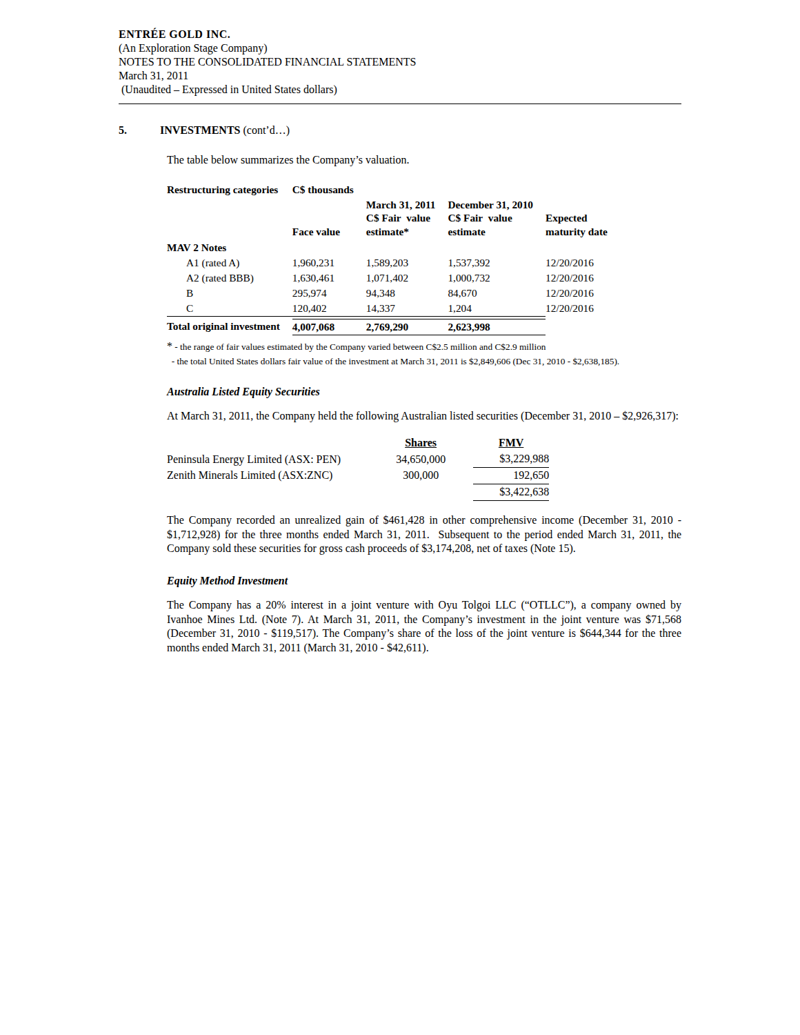ENTRÉE GOLD INC.
(An Exploration Stage Company)
NOTES TO THE CONSOLIDATED FINANCIAL STATEMENTS
March 31, 2011
(Unaudited – Expressed in United States dollars)
5. INVESTMENTS (cont’d…)
The table below summarizes the Company’s valuation.
| Restructuring categories | C$ thousands | | | |
| --- | --- | --- | --- | --- |
| | Face value | March 31, 2011 C$ Fair value estimate* | December 31, 2010 C$ Fair value estimate | Expected maturity date |
| MAV 2 Notes | | | | |
| A1 (rated A) | 1,960,231 | 1,589,203 | 1,537,392 | 12/20/2016 |
| A2 (rated BBB) | 1,630,461 | 1,071,402 | 1,000,732 | 12/20/2016 |
| B | 295,974 | 94,348 | 84,670 | 12/20/2016 |
| C | 120,402 | 14,337 | 1,204 | 12/20/2016 |
| Total original investment | 4,007,068 | 2,769,290 | 2,623,998 | |
* - the range of fair values estimated by the Company varied between C$2.5 million and C$2.9 million
- the total United States dollars fair value of the investment at March 31, 2011 is $2,849,606 (Dec 31, 2010 - $2,638,185).
Australia Listed Equity Securities
At March 31, 2011, the Company held the following Australian listed securities (December 31, 2010 – $2,926,317):
| | Shares | FMV |
| Peninsula Energy Limited (ASX: PEN) | 34,650,000 | $3,229,988 |
| Zenith Minerals Limited (ASX:ZNC) | 300,000 | 192,650 |
| | | $3,422,638 |
The Company recorded an unrealized gain of $461,428 in other comprehensive income (December 31, 2010 - $1,712,928) for the three months ended March 31, 2011. Subsequent to the period ended March 31, 2011, the Company sold these securities for gross cash proceeds of $3,174,208, net of taxes (Note 15).
Equity Method Investment
The Company has a 20% interest in a joint venture with Oyu Tolgoi LLC (“OTLLC”), a company owned by Ivanhoe Mines Ltd. (Note 7). At March 31, 2011, the Company’s investment in the joint venture was $71,568 (December 31, 2010 - $119,517). The Company’s share of the loss of the joint venture is $644,344 for the three months ended March 31, 2011 (March 31, 2010 - $42,611).